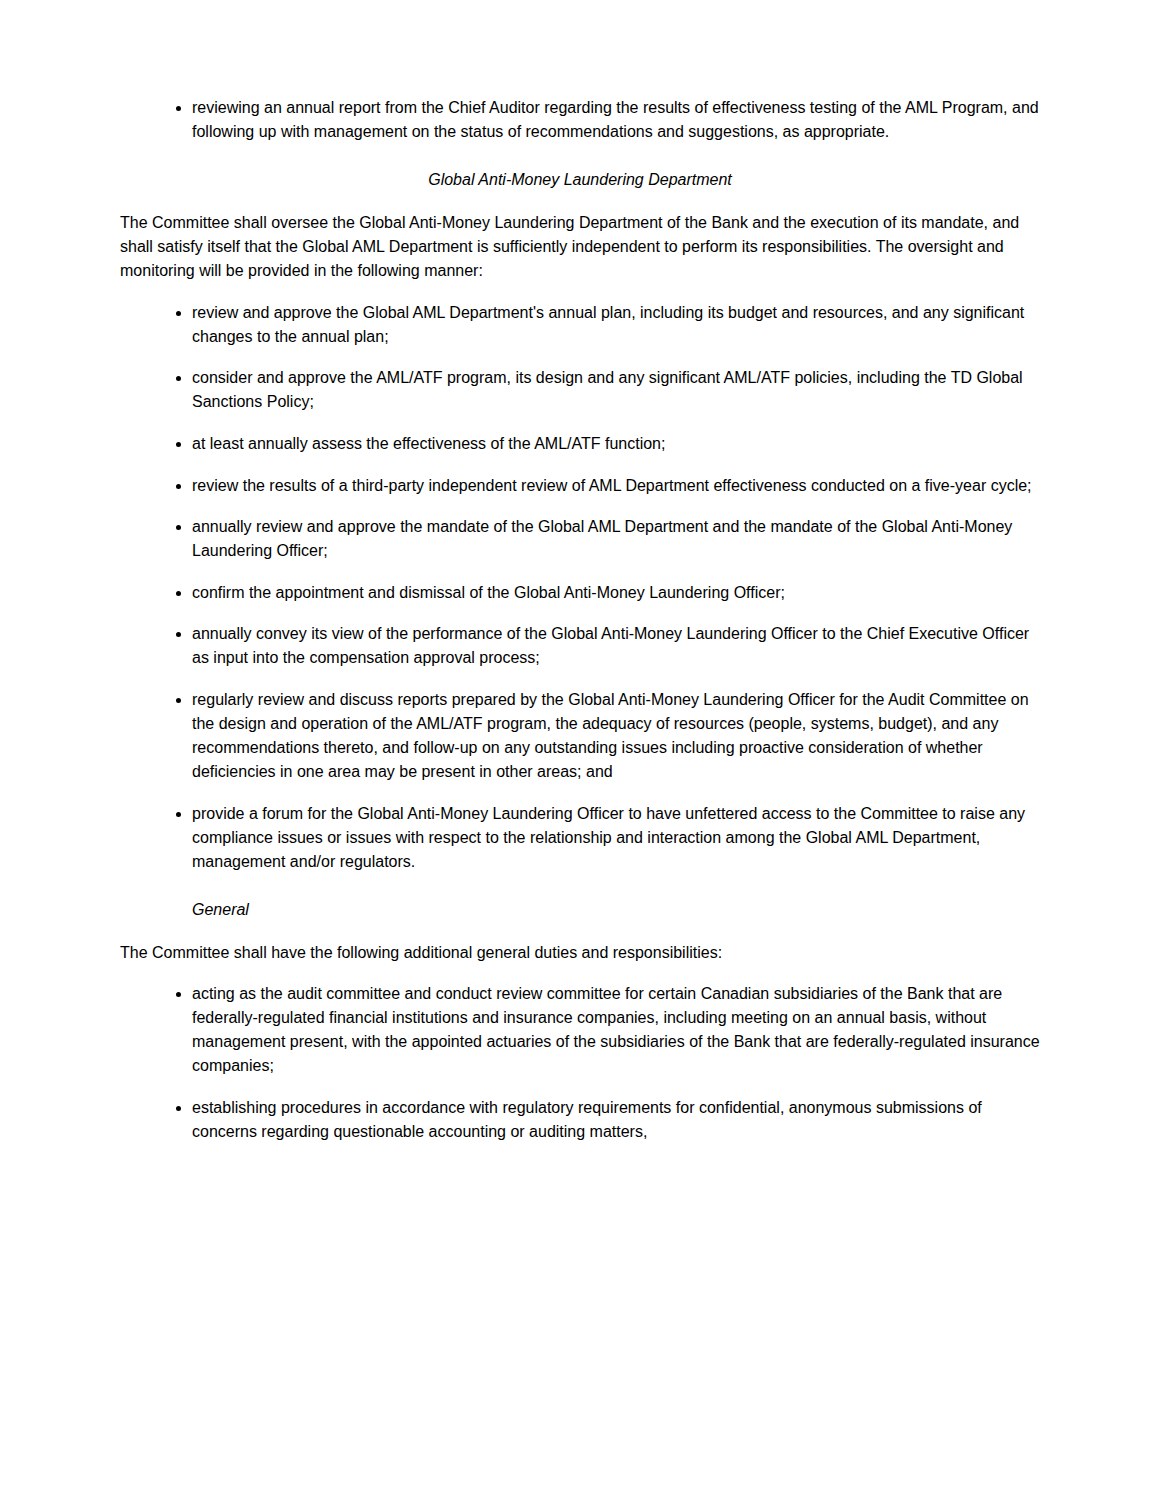reviewing an annual report from the Chief Auditor regarding the results of effectiveness testing of the AML Program, and following up with management on the status of recommendations and suggestions, as appropriate.
Global Anti-Money Laundering Department
The Committee shall oversee the Global Anti-Money Laundering Department of the Bank and the execution of its mandate, and shall satisfy itself that the Global AML Department is sufficiently independent to perform its responsibilities. The oversight and monitoring will be provided in the following manner:
review and approve the Global AML Department's annual plan, including its budget and resources, and any significant changes to the annual plan;
consider and approve the AML/ATF program, its design and any significant AML/ATF policies, including the TD Global Sanctions Policy;
at least annually assess the effectiveness of the AML/ATF function;
review the results of a third-party independent review of AML Department effectiveness conducted on a five-year cycle;
annually review and approve the mandate of the Global AML Department and the mandate of the Global Anti-Money Laundering Officer;
confirm the appointment and dismissal of the Global Anti-Money Laundering Officer;
annually convey its view of the performance of the Global Anti-Money Laundering Officer to the Chief Executive Officer as input into the compensation approval process;
regularly review and discuss reports prepared by the Global Anti-Money Laundering Officer for the Audit Committee on the design and operation of the AML/ATF program, the adequacy of resources (people, systems, budget), and any recommendations thereto, and follow-up on any outstanding issues including proactive consideration of whether deficiencies in one area may be present in other areas; and
provide a forum for the Global Anti-Money Laundering Officer to have unfettered access to the Committee to raise any compliance issues or issues with respect to the relationship and interaction among the Global AML Department, management and/or regulators.
General
The Committee shall have the following additional general duties and responsibilities:
acting as the audit committee and conduct review committee for certain Canadian subsidiaries of the Bank that are federally-regulated financial institutions and insurance companies, including meeting on an annual basis, without management present, with the appointed actuaries of the subsidiaries of the Bank that are federally-regulated insurance companies;
establishing procedures in accordance with regulatory requirements for confidential, anonymous submissions of concerns regarding questionable accounting or auditing matters,